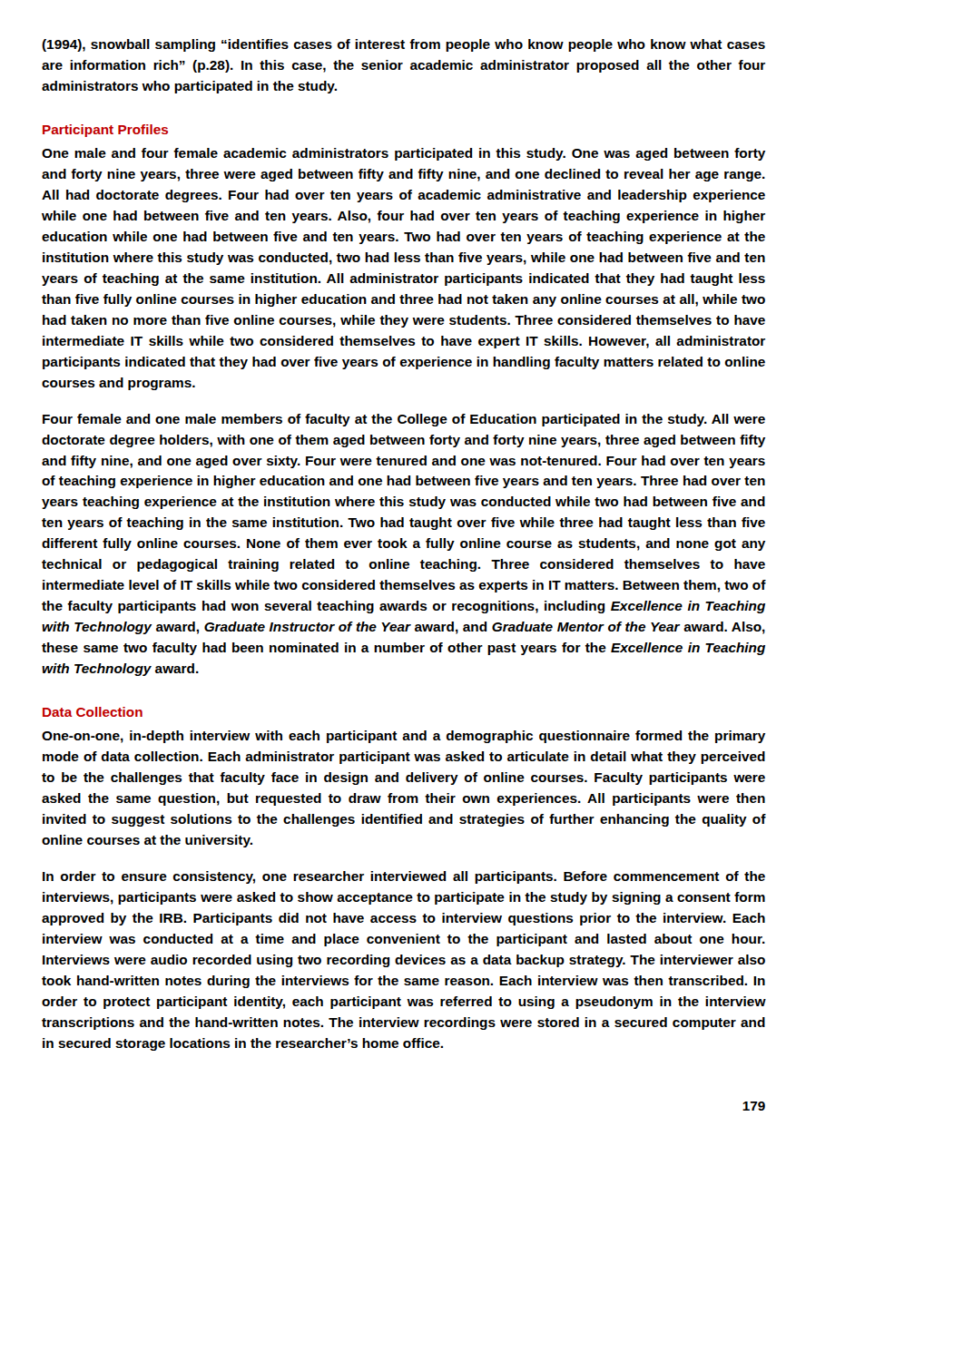(1994), snowball sampling “identifies cases of interest from people who know people who know what cases are information rich” (p.28). In this case, the senior academic administrator proposed all the other four administrators who participated in the study.
Participant Profiles
One male and four female academic administrators participated in this study. One was aged between forty and forty nine years, three were aged between fifty and fifty nine, and one declined to reveal her age range. All had doctorate degrees. Four had over ten years of academic administrative and leadership experience while one had between five and ten years. Also, four had over ten years of teaching experience in higher education while one had between five and ten years. Two had over ten years of teaching experience at the institution where this study was conducted, two had less than five years, while one had between five and ten years of teaching at the same institution. All administrator participants indicated that they had taught less than five fully online courses in higher education and three had not taken any online courses at all, while two had taken no more than five online courses, while they were students. Three considered themselves to have intermediate IT skills while two considered themselves to have expert IT skills. However, all administrator participants indicated that they had over five years of experience in handling faculty matters related to online courses and programs.
Four female and one male members of faculty at the College of Education participated in the study. All were doctorate degree holders, with one of them aged between forty and forty nine years, three aged between fifty and fifty nine, and one aged over sixty. Four were tenured and one was not-tenured. Four had over ten years of teaching experience in higher education and one had between five years and ten years. Three had over ten years teaching experience at the institution where this study was conducted while two had between five and ten years of teaching in the same institution. Two had taught over five while three had taught less than five different fully online courses. None of them ever took a fully online course as students, and none got any technical or pedagogical training related to online teaching. Three considered themselves to have intermediate level of IT skills while two considered themselves as experts in IT matters. Between them, two of the faculty participants had won several teaching awards or recognitions, including Excellence in Teaching with Technology award, Graduate Instructor of the Year award, and Graduate Mentor of the Year award. Also, these same two faculty had been nominated in a number of other past years for the Excellence in Teaching with Technology award.
Data Collection
One-on-one, in-depth interview with each participant and a demographic questionnaire formed the primary mode of data collection. Each administrator participant was asked to articulate in detail what they perceived to be the challenges that faculty face in design and delivery of online courses. Faculty participants were asked the same question, but requested to draw from their own experiences. All participants were then invited to suggest solutions to the challenges identified and strategies of further enhancing the quality of online courses at the university.
In order to ensure consistency, one researcher interviewed all participants. Before commencement of the interviews, participants were asked to show acceptance to participate in the study by signing a consent form approved by the IRB. Participants did not have access to interview questions prior to the interview. Each interview was conducted at a time and place convenient to the participant and lasted about one hour. Interviews were audio recorded using two recording devices as a data backup strategy. The interviewer also took hand-written notes during the interviews for the same reason. Each interview was then transcribed. In order to protect participant identity, each participant was referred to using a pseudonym in the interview transcriptions and the hand-written notes. The interview recordings were stored in a secured computer and in secured storage locations in the researcher’s home office.
179